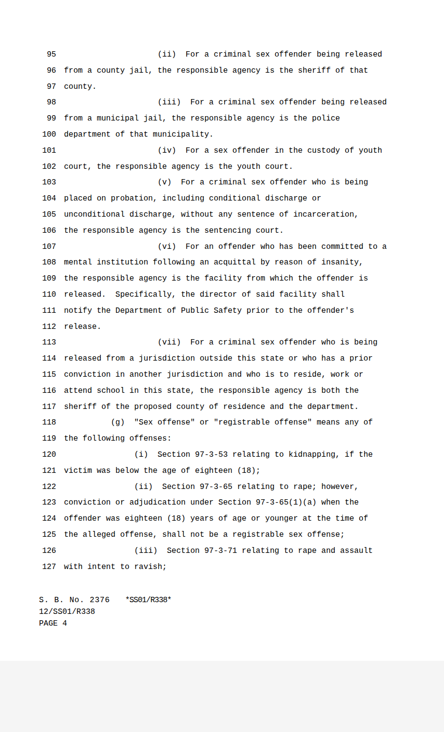(ii) For a criminal sex offender being released
from a county jail, the responsible agency is the sheriff of that
county.
(iii) For a criminal sex offender being released
from a municipal jail, the responsible agency is the police
department of that municipality.
(iv) For a sex offender in the custody of youth
court, the responsible agency is the youth court.
(v) For a criminal sex offender who is being
placed on probation, including conditional discharge or
unconditional discharge, without any sentence of incarceration,
the responsible agency is the sentencing court.
(vi) For an offender who has been committed to a
mental institution following an acquittal by reason of insanity,
the responsible agency is the facility from which the offender is
released. Specifically, the director of said facility shall
notify the Department of Public Safety prior to the offender's
release.
(vii) For a criminal sex offender who is being
released from a jurisdiction outside this state or who has a prior
conviction in another jurisdiction and who is to reside, work or
attend school in this state, the responsible agency is both the
sheriff of the proposed county of residence and the department.
(g) "Sex offense" or "registrable offense" means any of
the following offenses:
(i) Section 97-3-53 relating to kidnapping, if the
victim was below the age of eighteen (18);
(ii) Section 97-3-65 relating to rape; however,
conviction or adjudication under Section 97-3-65(1)(a) when the
offender was eighteen (18) years of age or younger at the time of
the alleged offense, shall not be a registrable sex offense;
(iii) Section 97-3-71 relating to rape and assault
with intent to ravish;
S. B. No. 2376 *SS01/R338*
12/SS01/R338
PAGE 4